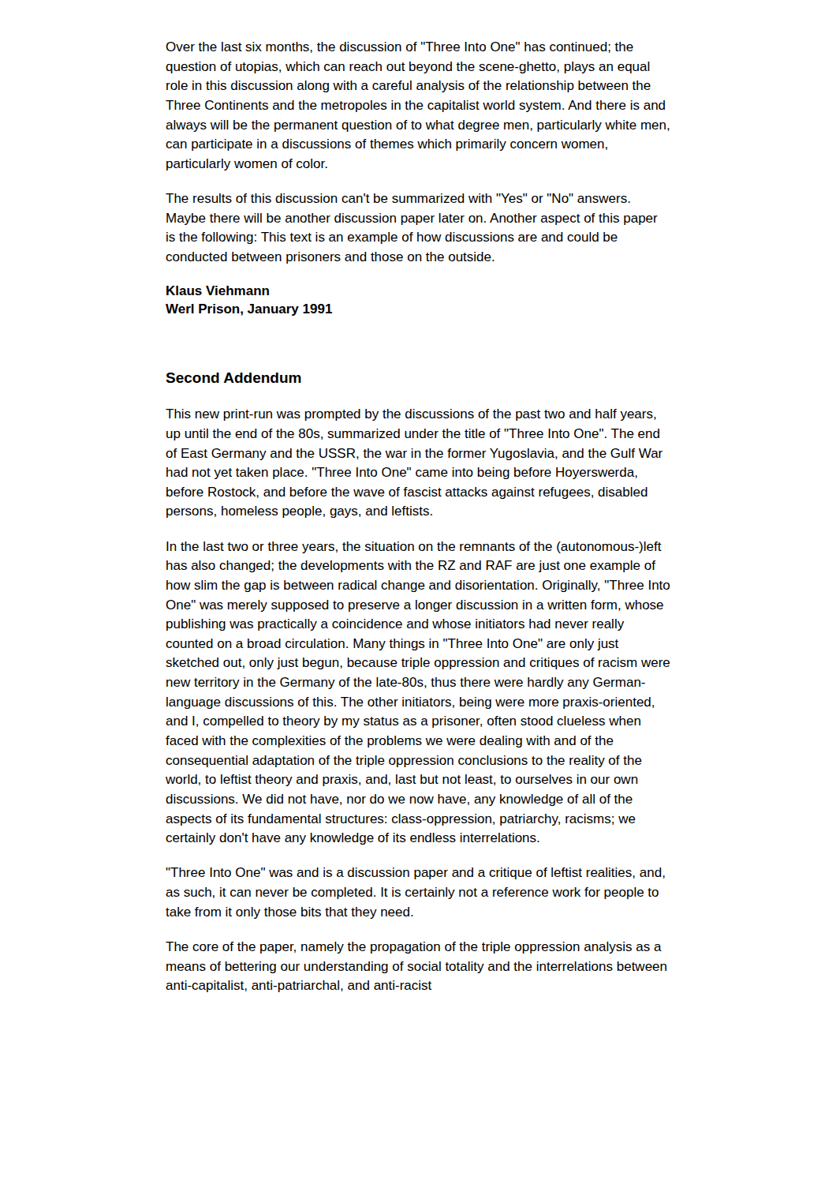Over the last six months, the discussion of "Three Into One" has continued; the question of utopias, which can reach out beyond the scene-ghetto, plays an equal role in this discussion along with a careful analysis of the relationship between the Three Continents and the metropoles in the capitalist world system. And there is and always will be the permanent question of to what degree men, particularly white men, can participate in a discussions of themes which primarily concern women, particularly women of color.
The results of this discussion can't be summarized with "Yes" or "No" answers. Maybe there will be another discussion paper later on. Another aspect of this paper is the following: This text is an example of how discussions are and could be conducted between prisoners and those on the outside.
Klaus Viehmann
Werl Prison, January 1991
Second Addendum
This new print-run was prompted by the discussions of the past two and half years, up until the end of the 80s, summarized under the title of "Three Into One". The end of East Germany and the USSR, the war in the former Yugoslavia, and the Gulf War had not yet taken place. "Three Into One" came into being before Hoyerswerda, before Rostock, and before the wave of fascist attacks against refugees, disabled persons, homeless people, gays, and leftists.
In the last two or three years, the situation on the remnants of the (autonomous-)left has also changed; the developments with the RZ and RAF are just one example of how slim the gap is between radical change and disorientation. Originally, "Three Into One" was merely supposed to preserve a longer discussion in a written form, whose publishing was practically a coincidence and whose initiators had never really counted on a broad circulation. Many things in "Three Into One" are only just sketched out, only just begun, because triple oppression and critiques of racism were new territory in the Germany of the late-80s, thus there were hardly any German-language discussions of this. The other initiators, being were more praxis-oriented, and I, compelled to theory by my status as a prisoner, often stood clueless when faced with the complexities of the problems we were dealing with and of the consequential adaptation of the triple oppression conclusions to the reality of the world, to leftist theory and praxis, and, last but not least, to ourselves in our own discussions. We did not have, nor do we now have, any knowledge of all of the aspects of its fundamental structures: class-oppression, patriarchy, racisms; we certainly don't have any knowledge of its endless interrelations.
"Three Into One" was and is a discussion paper and a critique of leftist realities, and, as such, it can never be completed. It is certainly not a reference work for people to take from it only those bits that they need.
The core of the paper, namely the propagation of the triple oppression analysis as a means of bettering our understanding of social totality and the interrelations between anti-capitalist, anti-patriarchal, and anti-racist